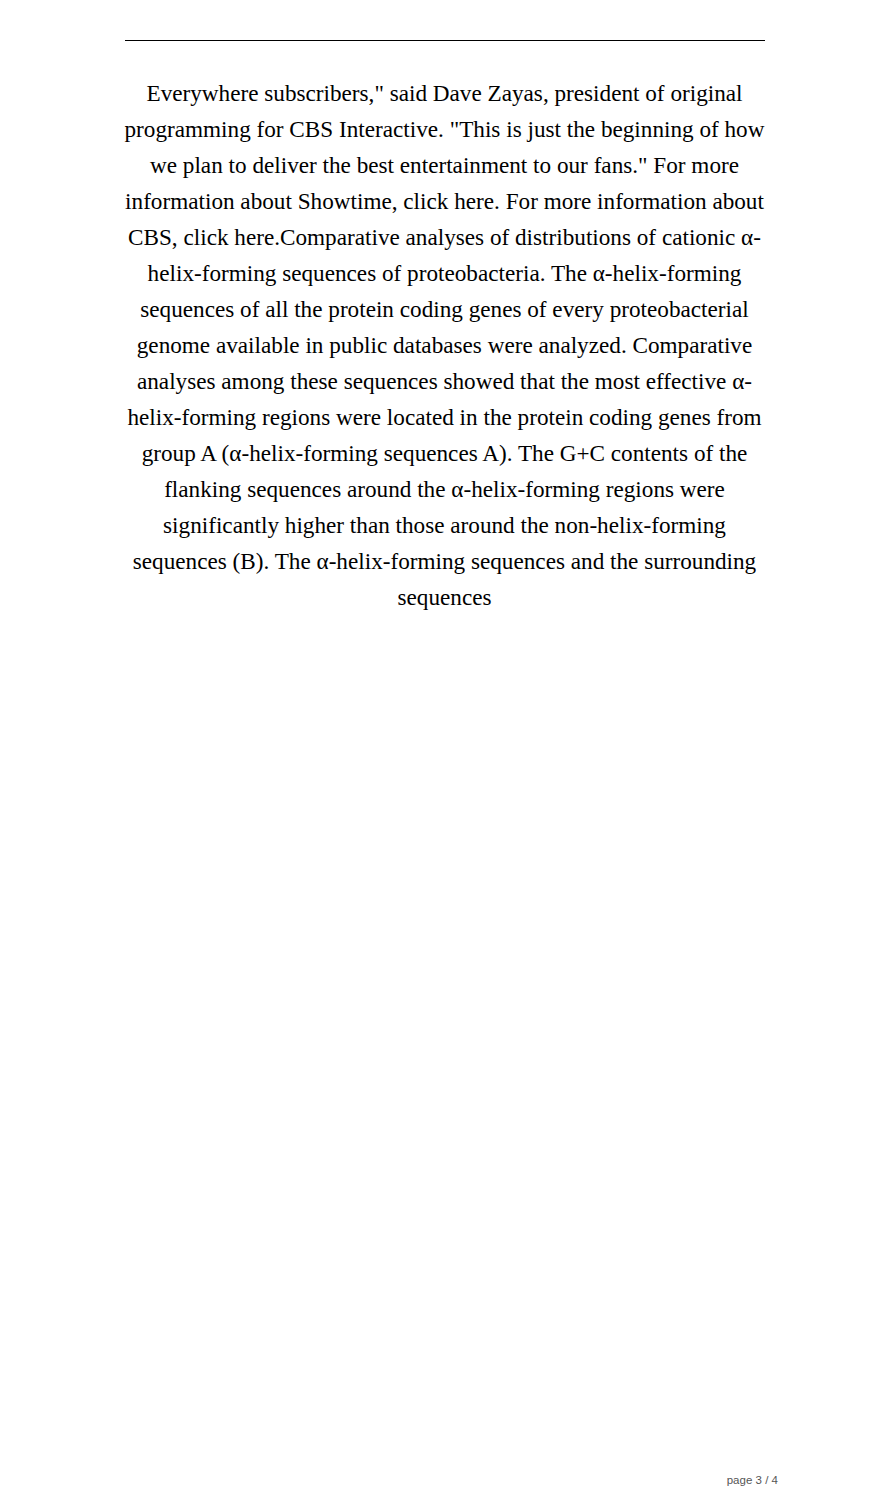Everywhere subscribers," said Dave Zayas, president of original programming for CBS Interactive. "This is just the beginning of how we plan to deliver the best entertainment to our fans." For more information about Showtime, click here. For more information about CBS, click here.Comparative analyses of distributions of cationic α-helix-forming sequences of proteobacteria. The α-helix-forming sequences of all the protein coding genes of every proteobacterial genome available in public databases were analyzed. Comparative analyses among these sequences showed that the most effective α-helix-forming regions were located in the protein coding genes from group A (α-helix-forming sequences A). The G+C contents of the flanking sequences around the α-helix-forming regions were significantly higher than those around the non-helix-forming sequences (B). The α-helix-forming sequences and the surrounding sequences
page 3 / 4